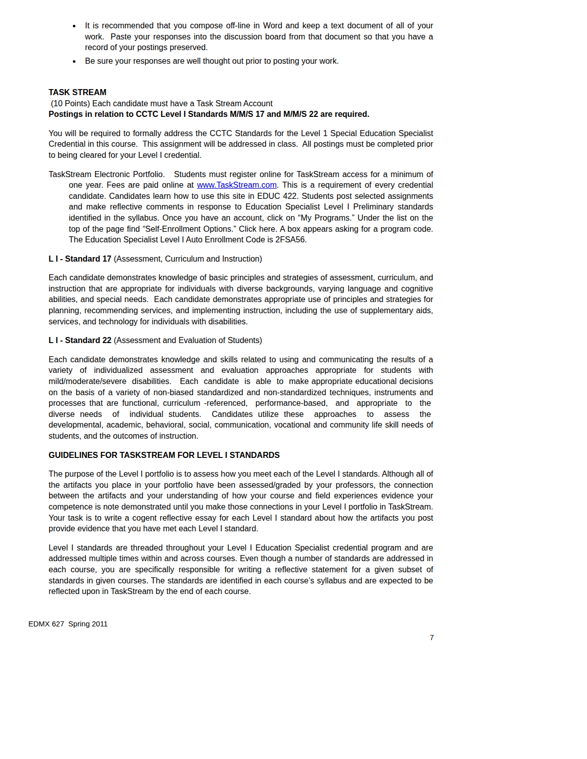It is recommended that you compose off-line in Word and keep a text document of all of your work. Paste your responses into the discussion board from that document so that you have a record of your postings preserved.
Be sure your responses are well thought out prior to posting your work.
Task Stream
(10 Points) Each candidate must have a Task Stream Account
Postings in relation to CCTC Level I Standards M/M/S 17 and M/M/S 22 are required.
You will be required to formally address the CCTC Standards for the Level 1 Special Education Specialist Credential in this course. This assignment will be addressed in class. All postings must be completed prior to being cleared for your Level I credential.
TaskStream Electronic Portfolio. Students must register online for TaskStream access for a minimum of one year. Fees are paid online at www.TaskStream.com. This is a requirement of every credential candidate. Candidates learn how to use this site in EDUC 422. Students post selected assignments and make reflective comments in response to Education Specialist Level I Preliminary standards identified in the syllabus. Once you have an account, click on “My Programs.” Under the list on the top of the page find “Self-Enrollment Options.” Click here. A box appears asking for a program code. The Education Specialist Level I Auto Enrollment Code is 2FSA56.
L I - Standard 17 (Assessment, Curriculum and Instruction)
Each candidate demonstrates knowledge of basic principles and strategies of assessment, curriculum, and instruction that are appropriate for individuals with diverse backgrounds, varying language and cognitive abilities, and special needs. Each candidate demonstrates appropriate use of principles and strategies for planning, recommending services, and implementing instruction, including the use of supplementary aids, services, and technology for individuals with disabilities.
L I - Standard 22 (Assessment and Evaluation of Students)
Each candidate demonstrates knowledge and skills related to using and communicating the results of a variety of individualized assessment and evaluation approaches appropriate for students with mild/moderate/severe disabilities. Each candidate is able to make appropriate educational decisions on the basis of a variety of non-biased standardized and non-standardized techniques, instruments and processes that are functional, curriculum -referenced, performance-based, and appropriate to the diverse needs of individual students. Candidates utilize these approaches to assess the developmental, academic, behavioral, social, communication, vocational and community life skill needs of students, and the outcomes of instruction.
GUIDELINES FOR TASKSTREAM FOR LEVEL I STANDARDS
The purpose of the Level I portfolio is to assess how you meet each of the Level I standards. Although all of the artifacts you place in your portfolio have been assessed/graded by your professors, the connection between the artifacts and your understanding of how your course and field experiences evidence your competence is note demonstrated until you make those connections in your Level I portfolio in TaskStream. Your task is to write a cogent reflective essay for each Level I standard about how the artifacts you post provide evidence that you have met each Level I standard.
Level I standards are threaded throughout your Level I Education Specialist credential program and are addressed multiple times within and across courses. Even though a number of standards are addressed in each course, you are specifically responsible for writing a reflective statement for a given subset of standards in given courses. The standards are identified in each course’s syllabus and are expected to be reflected upon in TaskStream by the end of each course.
EDMX 627 Spring 2011
7